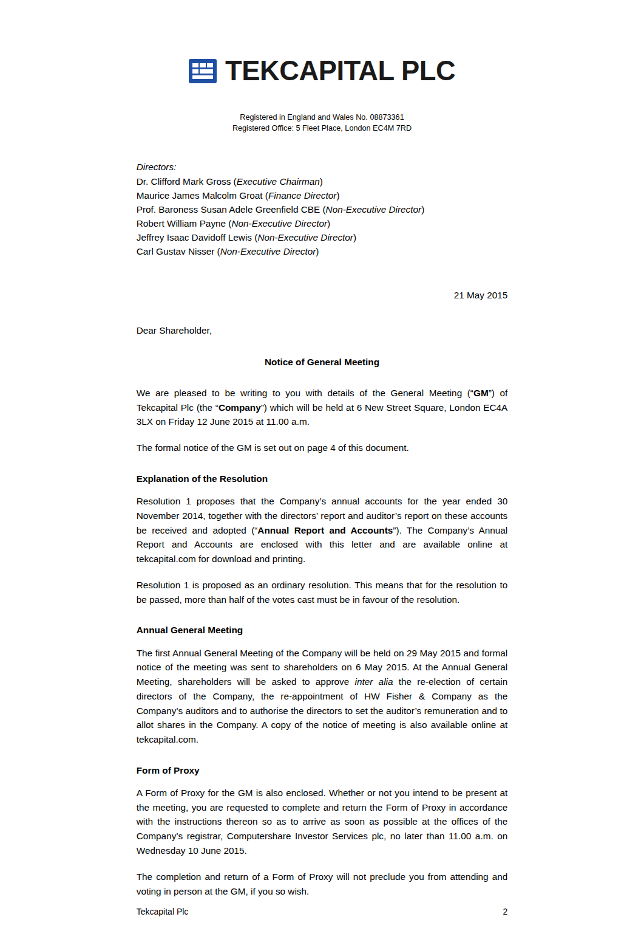TEKCAPITAL PLC
Registered in England and Wales No. 08873361
Registered Office: 5 Fleet Place, London EC4M 7RD
Directors:
Dr. Clifford Mark Gross (Executive Chairman)
Maurice James Malcolm Groat (Finance Director)
Prof. Baroness Susan Adele Greenfield CBE (Non-Executive Director)
Robert William Payne (Non-Executive Director)
Jeffrey Isaac Davidoff Lewis (Non-Executive Director)
Carl Gustav Nisser (Non-Executive Director)
21 May 2015
Dear Shareholder,
Notice of General Meeting
We are pleased to be writing to you with details of the General Meeting (“GM”) of Tekcapital Plc (the “Company”) which will be held at 6 New Street Square, London EC4A 3LX on Friday 12 June 2015 at 11.00 a.m.
The formal notice of the GM is set out on page 4 of this document.
Explanation of the Resolution
Resolution 1 proposes that the Company’s annual accounts for the year ended 30 November 2014, together with the directors’ report and auditor’s report on these accounts be received and adopted (“Annual Report and Accounts”). The Company’s Annual Report and Accounts are enclosed with this letter and are available online at tekcapital.com for download and printing.
Resolution 1 is proposed as an ordinary resolution. This means that for the resolution to be passed, more than half of the votes cast must be in favour of the resolution.
Annual General Meeting
The first Annual General Meeting of the Company will be held on 29 May 2015 and formal notice of the meeting was sent to shareholders on 6 May 2015. At the Annual General Meeting, shareholders will be asked to approve inter alia the re-election of certain directors of the Company, the re-appointment of HW Fisher & Company as the Company’s auditors and to authorise the directors to set the auditor’s remuneration and to allot shares in the Company. A copy of the notice of meeting is also available online at tekcapital.com.
Form of Proxy
A Form of Proxy for the GM is also enclosed. Whether or not you intend to be present at the meeting, you are requested to complete and return the Form of Proxy in accordance with the instructions thereon so as to arrive as soon as possible at the offices of the Company’s registrar, Computershare Investor Services plc, no later than 11.00 a.m. on Wednesday 10 June 2015.
The completion and return of a Form of Proxy will not preclude you from attending and voting in person at the GM, if you so wish.
Tekcapital Plc 2